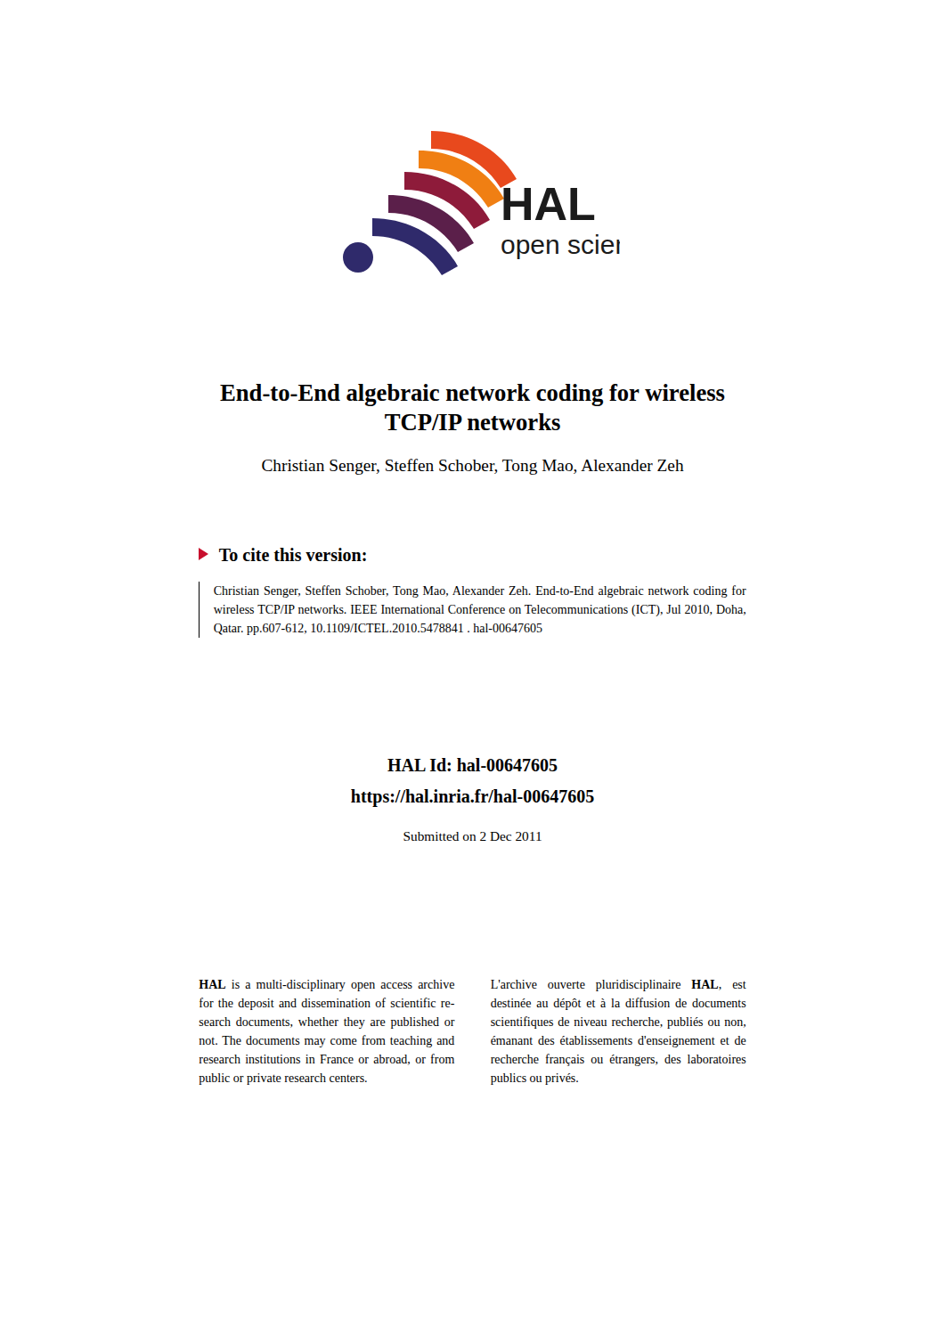HAL open science
End-to-End algebraic network coding for wireless
TCP/IP networks
Christian Senger, Steffen Schober, Tong Mao, Alexander Zeh
To cite this version:
Christian Senger, Steffen Schober, Tong Mao, Alexander Zeh. End-to-End algebraic network coding for wireless TCP/IP networks. IEEE International Conference on Telecommunications (ICT), Jul 2010, Doha, Qatar. pp.607-612, 10.1109/ICTEL.2010.5478841 . hal-00647605
HAL Id: hal-00647605
https://hal.inria.fr/hal-00647605
Submitted on 2 Dec 2011
HAL is a multi-disciplinary open access archive for the deposit and dissemination of scientific research documents, whether they are published or not. The documents may come from teaching and research institutions in France or abroad, or from public or private research centers.
L'archive ouverte pluridisciplinaire HAL, est destinée au dépôt et à la diffusion de documents scientifiques de niveau recherche, publiés ou non, émanant des établissements d'enseignement et de recherche français ou étrangers, des laboratoires publics ou privés.